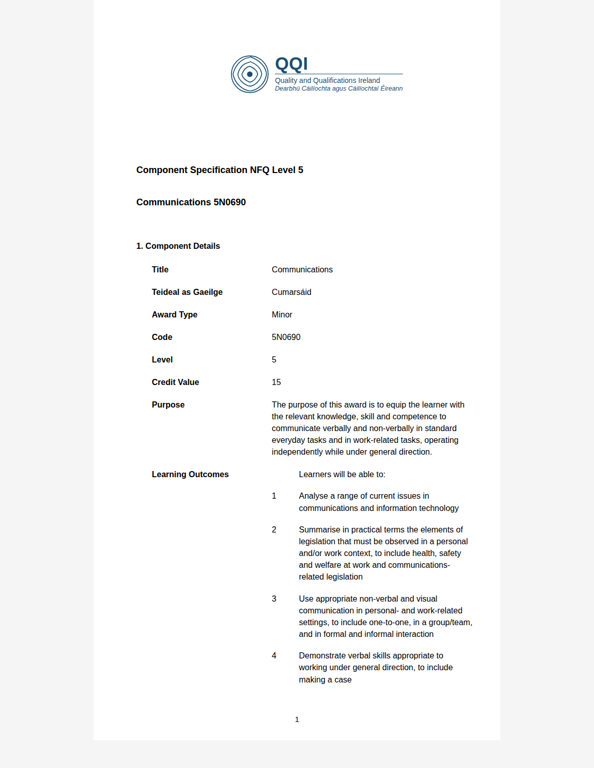QQI
Quality and Qualifications Ireland
Dearbhú Cáilíochta agus Cáilíochtaí Éireann
Component Specification NFQ Level 5
Communications 5N0690
1. Component Details
| Title | Communications |
| Teideal as Gaeilge | Cumarsáid |
| Award Type | Minor |
| Code | 5N0690 |
| Level | 5 |
| Credit Value | 15 |
| Purpose | The purpose of this award is to equip the learner with the relevant knowledge, skill and competence to communicate verbally and non-verbally in standard everyday tasks and in work-related tasks, operating independently while under general direction. |
| Learning Outcomes | Learners will be able to: 1 Analyse a range of current issues in communications and information technology 2 Summarise in practical terms the elements of legislation that must be observed in a personal and/or work context, to include health, safety and welfare at work and communications-related legislation 3 Use appropriate non-verbal and visual communication in personal- and work-related settings, to include one-to-one, in a group/team, and in formal and informal interaction 4 Demonstrate verbal skills appropriate to working under general direction, to include making a case |
1